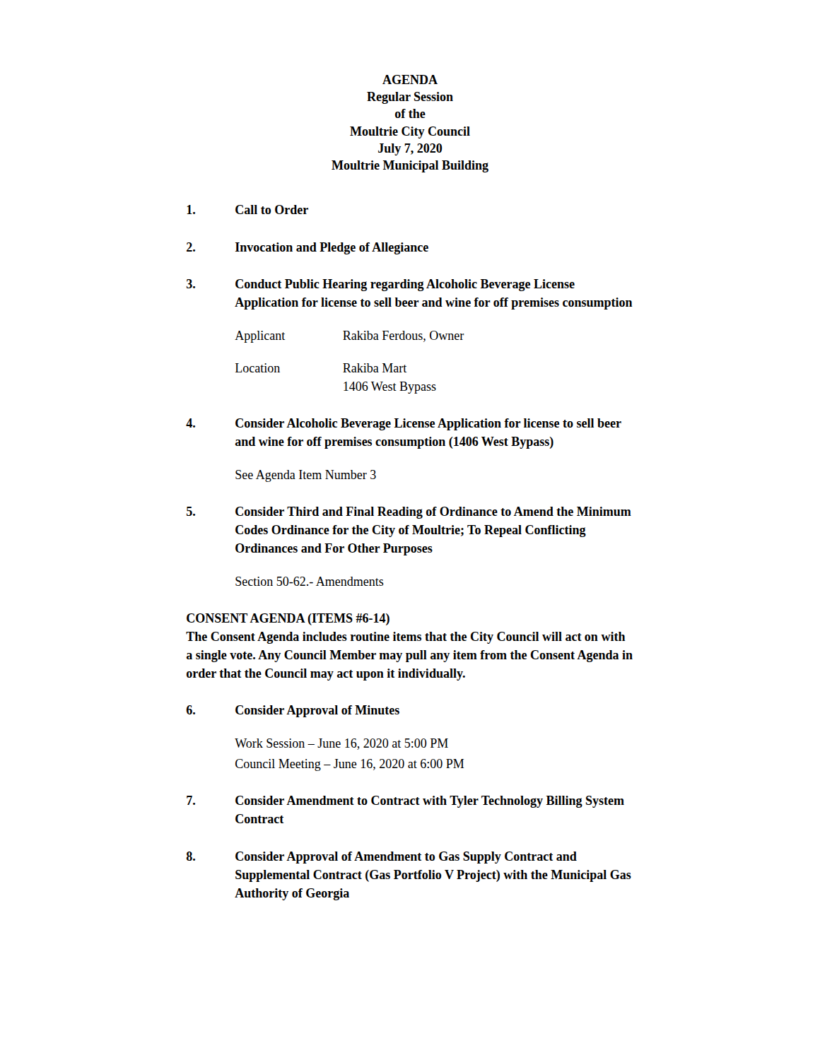AGENDA
Regular Session
of the
Moultrie City Council
July 7, 2020
Moultrie Municipal Building
1.
Call to Order
2.
Invocation and Pledge of Allegiance
3.
Conduct Public Hearing regarding Alcoholic Beverage License Application for license to sell beer and wine for off premises consumption
| Applicant | Rakiba Ferdous, Owner |
| Location | Rakiba Mart 1406 West Bypass |
4.
Consider Alcoholic Beverage License Application for license to sell beer and wine for off premises consumption (1406 West Bypass)
See Agenda Item Number 3
5.
Consider Third and Final Reading of Ordinance to Amend the Minimum Codes Ordinance for the City of Moultrie; To Repeal Conflicting Ordinances and For Other Purposes
Section 50-62.- Amendments
CONSENT AGENDA (ITEMS #6-14)
The Consent Agenda includes routine items that the City Council will act on with a single vote. Any Council Member may pull any item from the Consent Agenda in order that the Council may act upon it individually.
6.
Consider Approval of Minutes
Work Session – June 16, 2020 at 5:00 PM
Council Meeting – June 16, 2020 at 6:00 PM
7.
Consider Amendment to Contract with Tyler Technology Billing System Contract
8.
Consider Approval of Amendment to Gas Supply Contract and Supplemental Contract (Gas Portfolio V Project) with the Municipal Gas Authority of Georgia